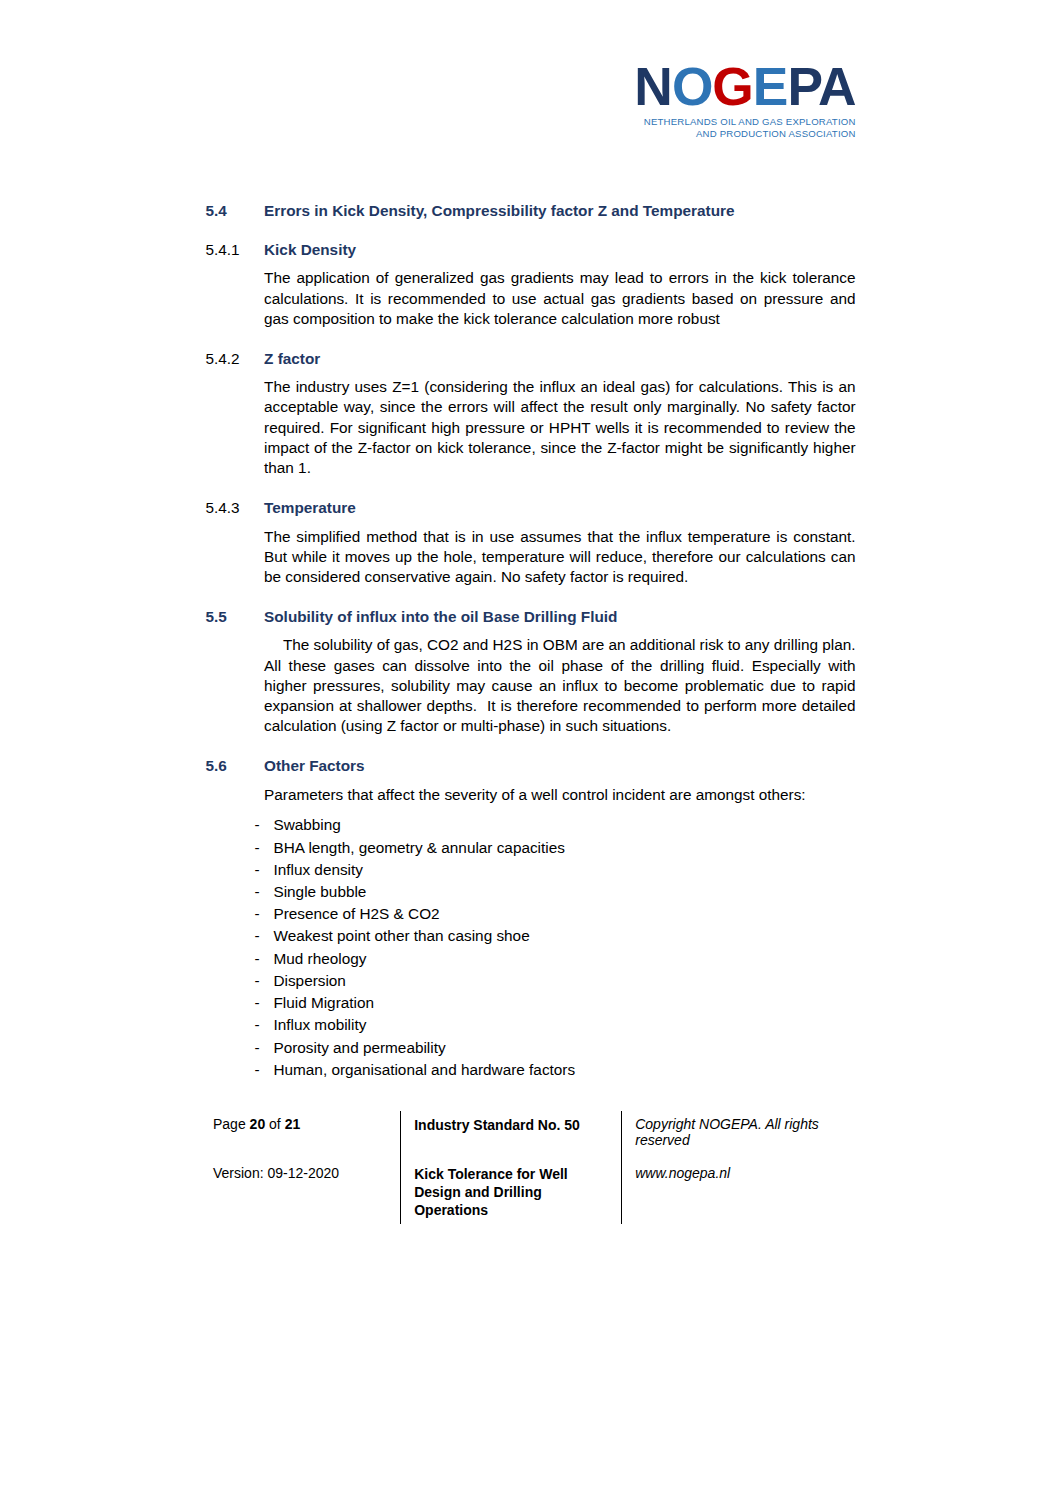NOGEPA
NETHERLANDS OIL AND GAS EXPLORATION
AND PRODUCTION ASSOCIATION
5.4 Errors in Kick Density, Compressibility factor Z and Temperature
5.4.1 Kick Density
The application of generalized gas gradients may lead to errors in the kick tolerance calculations. It is recommended to use actual gas gradients based on pressure and gas composition to make the kick tolerance calculation more robust
5.4.2 Z factor
The industry uses Z=1 (considering the influx an ideal gas) for calculations. This is an acceptable way, since the errors will affect the result only marginally. No safety factor required. For significant high pressure or HPHT wells it is recommended to review the impact of the Z-factor on kick tolerance, since the Z-factor might be significantly higher than 1.
5.4.3 Temperature
The simplified method that is in use assumes that the influx temperature is constant. But while it moves up the hole, temperature will reduce, therefore our calculations can be considered conservative again. No safety factor is required.
5.5 Solubility of influx into the oil Base Drilling Fluid
The solubility of gas, CO2 and H2S in OBM are an additional risk to any drilling plan. All these gases can dissolve into the oil phase of the drilling fluid. Especially with higher pressures, solubility may cause an influx to become problematic due to rapid expansion at shallower depths. It is therefore recommended to perform more detailed calculation (using Z factor or multi-phase) in such situations.
5.6 Other Factors
Parameters that affect the severity of a well control incident are amongst others:
Swabbing
BHA length, geometry & annular capacities
Influx density
Single bubble
Presence of H2S & CO2
Weakest point other than casing shoe
Mud rheology
Dispersion
Fluid Migration
Influx mobility
Porosity and permeability
Human, organisational and hardware factors
| Page 20 of 21 | Industry Standard No. 50 | Copyright NOGEPA. All rights reserved |
| Version: 09-12-2020 | Kick Tolerance for Well Design and Drilling Operations | www.nogepa.nl |